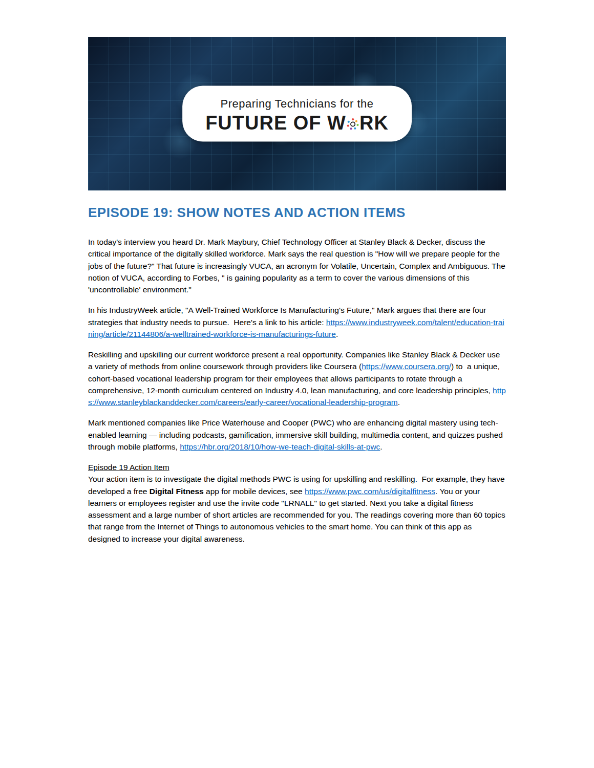Preparing Technicians for the
FUTURE OF W RK
EPISODE 19: SHOW NOTES AND ACTION ITEMS
In today's interview you heard Dr. Mark Maybury, Chief Technology Officer at Stanley Black & Decker, discuss the critical importance of the digitally skilled workforce. Mark says the real question is "How will we prepare people for the jobs of the future?" That future is increasingly VUCA, an acronym for Volatile, Uncertain, Complex and Ambiguous. The notion of VUCA, according to Forbes, " is gaining popularity as a term to cover the various dimensions of this 'uncontrollable' environment."
In his IndustryWeek article, "A Well-Trained Workforce Is Manufacturing's Future," Mark argues that there are four strategies that industry needs to pursue. Here's a link to his article: https://www.industryweek.com/talent/education-training/article/21144806/a-welltrained-workforce-is-manufacturings-future.
Reskilling and upskilling our current workforce present a real opportunity. Companies like Stanley Black & Decker use a variety of methods from online coursework through providers like Coursera (https://www.coursera.org/) to a unique, cohort-based vocational leadership program for their employees that allows participants to rotate through a comprehensive, 12-month curriculum centered on Industry 4.0, lean manufacturing, and core leadership principles, https://www.stanleyblackanddecker.com/careers/early-career/vocational-leadership-program.
Mark mentioned companies like Price Waterhouse and Cooper (PWC) who are enhancing digital mastery using tech-enabled learning — including podcasts, gamification, immersive skill building, multimedia content, and quizzes pushed through mobile platforms, https://hbr.org/2018/10/how-we-teach-digital-skills-at-pwc.
Episode 19 Action Item
Your action item is to investigate the digital methods PWC is using for upskilling and reskilling. For example, they have developed a free Digital Fitness app for mobile devices, see https://www.pwc.com/us/digitalfitness. You or your learners or employees register and use the invite code "LRNALL" to get started. Next you take a digital fitness assessment and a large number of short articles are recommended for you. The readings covering more than 60 topics that range from the Internet of Things to autonomous vehicles to the smart home. You can think of this app as designed to increase your digital awareness.